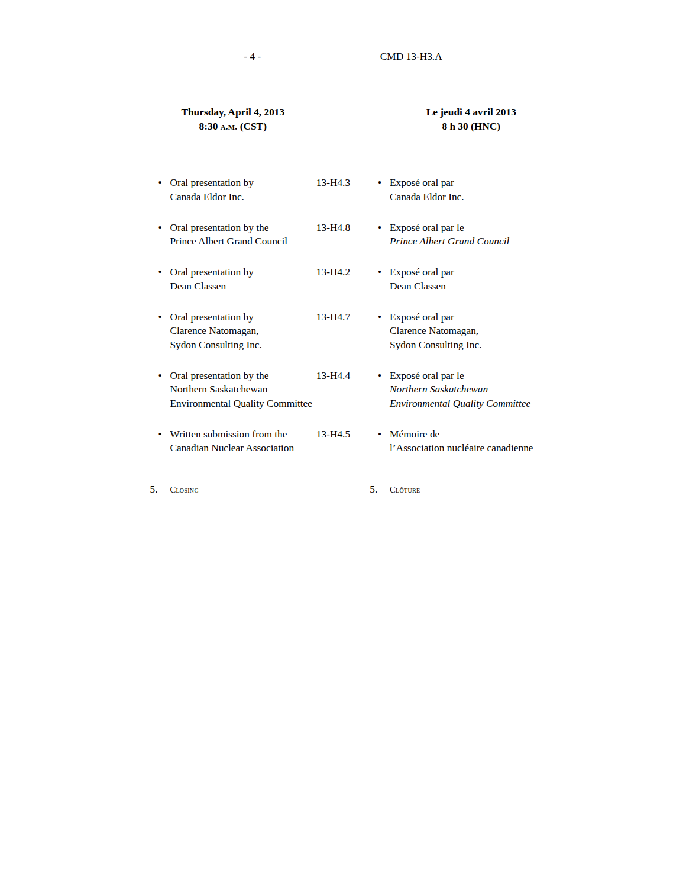- 4 - CMD 13-H3.A
Thursday, April 4, 2013
8:30 a.m. (CST)
Le jeudi 4 avril 2013
8 h 30 (HNC)
| • | Oral presentation by Canada Eldor Inc. | 13-H4.3 | • | Exposé oral par Canada Eldor Inc. |
| • | Oral presentation by the Prince Albert Grand Council | 13-H4.8 | • | Exposé oral par le Prince Albert Grand Council |
| • | Oral presentation by Dean Classen | 13-H4.2 | • | Exposé oral par Dean Classen |
| • | Oral presentation by Clarence Natomagan, Sydon Consulting Inc. | 13-H4.7 | • | Exposé oral par Clarence Natomagan, Sydon Consulting Inc. |
| • | Oral presentation by the Northern Saskatchewan Environmental Quality Committee | 13-H4.4 | • | Exposé oral par le Northern Saskatchewan Environmental Quality Committee |
| • | Written submission from the Canadian Nuclear Association | 13-H4.5 | • | Mémoire de l’Association nucléaire canadienne |
| 5. | Closing | | 5. | Clôture |